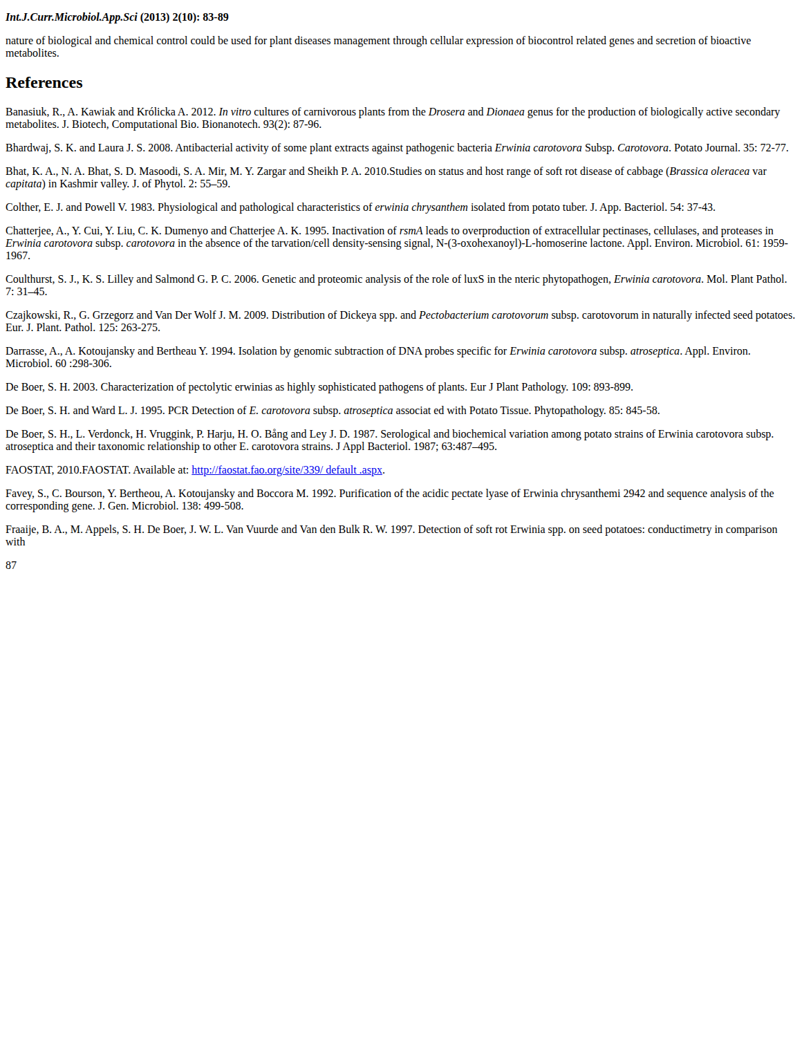Int.J.Curr.Microbiol.App.Sci (2013) 2(10): 83-89
nature of biological and chemical control could be used for plant diseases management through cellular expression of biocontrol related genes and secretion of bioactive metabolites.
References
Banasiuk, R., A. Kawiak and Królicka A. 2012. In vitro cultures of carnivorous plants from the Drosera and Dionaea genus for the production of biologically active secondary metabolites. J. Biotech, Computational Bio. Bionanotech. 93(2): 87-96.
Bhardwaj, S. K. and Laura J. S. 2008. Antibacterial activity of some plant extracts against pathogenic bacteria Erwinia carotovora Subsp. Carotovora. Potato Journal. 35: 72-77.
Bhat, K. A., N. A. Bhat, S. D. Masoodi, S. A. Mir, M. Y. Zargar and Sheikh P. A. 2010.Studies on status and host range of soft rot disease of cabbage (Brassica oleracea var capitata) in Kashmir valley. J. of Phytol. 2: 55–59.
Colther, E. J. and Powell V. 1983. Physiological and pathological characteristics of erwinia chrysanthem isolated from potato tuber. J. App. Bacteriol. 54: 37-43.
Chatterjee, A., Y. Cui, Y. Liu, C. K. Dumenyo and Chatterjee A. K. 1995. Inactivation of rsmA leads to overproduction of extracellular pectinases, cellulases, and proteases in Erwinia carotovora subsp. carotovora in the absence of the tarvation/cell density-sensing signal, N-(3-oxohexanoyl)-L-homoserine lactone. Appl. Environ. Microbiol. 61: 1959-1967.
Coulthurst, S. J., K. S. Lilley and Salmond G. P. C. 2006. Genetic and proteomic analysis of the role of luxS in the nteric phytopathogen, Erwinia carotovora. Mol. Plant Pathol. 7: 31–45.
Czajkowski, R., G. Grzegorz and Van Der Wolf J. M. 2009. Distribution of Dickeya spp. and Pectobacterium carotovorum subsp. carotovorum in naturally infected seed potatoes. Eur. J. Plant. Pathol. 125: 263-275.
Darrasse, A., A. Kotoujansky and Bertheau Y. 1994. Isolation by genomic subtraction of DNA probes specific for Erwinia carotovora subsp. atroseptica. Appl. Environ. Microbiol. 60 :298-306.
De Boer, S. H. 2003. Characterization of pectolytic erwinias as highly sophisticated pathogens of plants. Eur J Plant Pathology. 109: 893-899.
De Boer, S. H. and Ward L. J. 1995. PCR Detection of E. carotovora subsp. atroseptica associat ed with Potato Tissue. Phytopathology. 85: 845-58.
De Boer, S. H., L. Verdonck, H. Vruggink, P. Harju, H. O. Bång and Ley J. D. 1987. Serological and biochemical variation among potato strains of Erwinia carotovora subsp. atroseptica and their taxonomic relationship to other E. carotovora strains. J Appl Bacteriol. 1987; 63:487–495.
FAOSTAT, 2010.FAOSTAT. Available at: http://faostat.fao.org/site/339/ default .aspx.
Favey, S., C. Bourson, Y. Bertheou, A. Kotoujansky and Boccora M. 1992. Purification of the acidic pectate lyase of Erwinia chrysanthemi 2942 and sequence analysis of the corresponding gene. J. Gen. Microbiol. 138: 499-508.
Fraaije, B. A., M. Appels, S. H. De Boer, J. W. L. Van Vuurde and Van den Bulk R. W. 1997. Detection of soft rot Erwinia spp. on seed potatoes: conductimetry in comparison with
87